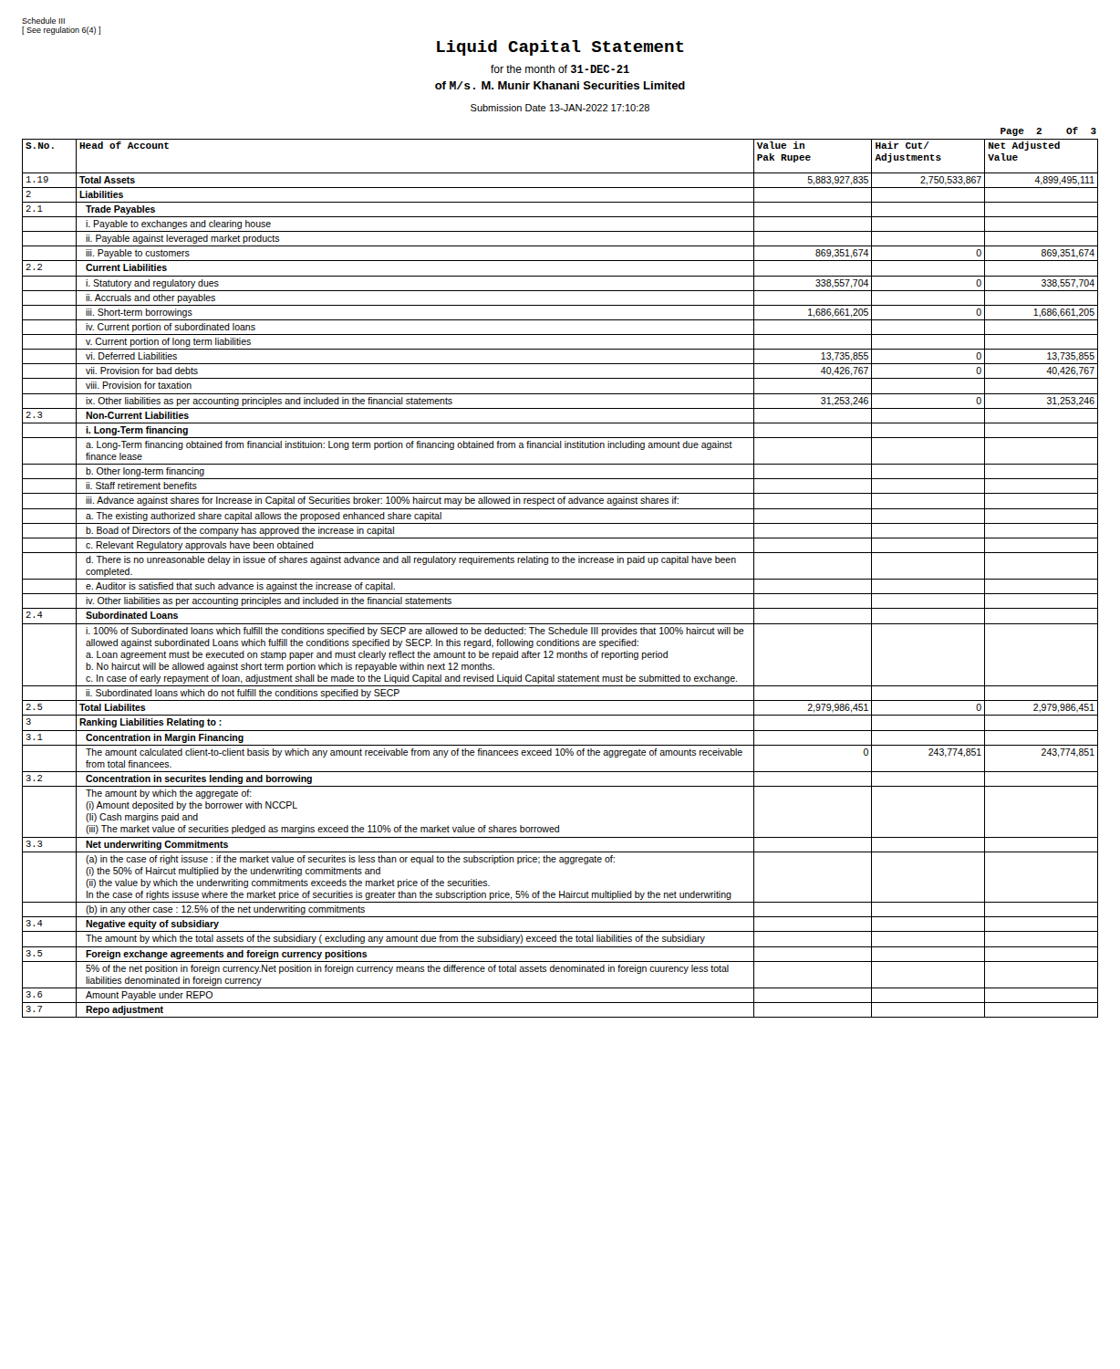Schedule III
[ See regulation 6(4) ]
Liquid Capital Statement
for the month of 31-DEC-21
of M/s. M. Munir Khanani Securities Limited
Submission Date 13-JAN-2022 17:10:28
Page 2 Of 3
| S.No. | Head of Account | Value in Pak Rupee | Hair Cut/ Adjustments | Net Adjusted Value |
| --- | --- | --- | --- | --- |
| 1.19 | Total Assets | 5,883,927,835 | 2,750,533,867 | 4,899,495,111 |
| 2 | Liabilities | | | |
| 2.1 | Trade Payables | | | |
| | i. Payable to exchanges and clearing house | | | |
| | ii. Payable against leveraged market products | | | |
| | iii. Payable to customers | 869,351,674 | 0 | 869,351,674 |
| 2.2 | Current Liabilities | | | |
| | i. Statutory and regulatory dues | 338,557,704 | 0 | 338,557,704 |
| | ii. Accruals and other payables | | | |
| | iii. Short-term borrowings | 1,686,661,205 | 0 | 1,686,661,205 |
| | iv. Current portion of subordinated loans | | | |
| | v. Current portion of long term liabilities | | | |
| | vi. Deferred Liabilities | 13,735,855 | 0 | 13,735,855 |
| | vii. Provision for bad debts | 40,426,767 | 0 | 40,426,767 |
| | viii. Provision for taxation | | | |
| | ix. Other liabilities as per accounting principles and included in the financial statements | 31,253,246 | 0 | 31,253,246 |
| 2.3 | Non-Current Liabilities | | | |
| | i. Long-Term financing | | | |
| | a. Long-Term financing obtained from financial instituion: Long term portion of financing obtained from a financial institution including amount due against finance lease | | | |
| | b. Other long-term financing | | | |
| | ii. Staff retirement benefits | | | |
| | iii. Advance against shares for Increase in Capital of Securities broker: 100% haircut may be allowed in respect of advance against shares if: | | | |
| | a. The existing authorized share capital allows the proposed enhanced share capital | | | |
| | b. Boad of Directors of the company has approved the increase in capital | | | |
| | c. Relevant Regulatory approvals have been obtained | | | |
| | d. There is no unreasonable delay in issue of shares against advance and all regulatory requirements relating to the increase in paid up capital have been completed. | | | |
| | e. Auditor is satisfied that such advance is against the increase of capital. | | | |
| | iv. Other liabilities as per accounting principles and included in the financial statements | | | |
| 2.4 | Subordinated Loans | | | |
| | i. 100% of Subordinated loans which fulfill the conditions specified by SECP are allowed to be deducted: The Schedule III provides that 100% haircut will be allowed against subordinated Loans which fulfill the conditions specified by SECP. In this regard, following conditions are specified: a. Loan agreement must be executed on stamp paper and must clearly reflect the amount to be repaid after 12 months of reporting period b. No haircut will be allowed against short term portion which is repayable within next 12 months. c. In case of early repayment of loan, adjustment shall be made to the Liquid Capital and revised Liquid Capital statement must be submitted to exchange. | | | |
| | ii. Subordinated loans which do not fulfill the conditions specified by SECP | | | |
| 2.5 | Total Liabilites | 2,979,986,451 | 0 | 2,979,986,451 |
| 3 | Ranking Liabilities Relating to : | | | |
| 3.1 | Concentration in Margin Financing | | | |
| | The amount calculated client-to-client basis by which any amount receivable from any of the financees exceed 10% of the aggregate of amounts receivable from total financees. | 0 | 243,774,851 | 243,774,851 |
| 3.2 | Concentration in securites lending and borrowing | | | |
| | The amount by which the aggregate of: (i) Amount deposited by the borrower with NCCPL (Ii) Cash margins paid and (iii) The market value of securities pledged as margins exceed the 110% of the market value of shares borrowed | | | |
| 3.3 | Net underwriting Commitments | | | |
| | (a) in the case of right issuse : if the market value of securites is less than or equal to the subscription price; the aggregate of: (i) the 50% of Haircut multiplied by the underwriting commitments and (ii) the value by which the underwriting commitments exceeds the market price of the securities. In the case of rights issuse where the market price of securities is greater than the subscription price, 5% of the Haircut multiplied by the net underwriting | | | |
| | (b) in any other case : 12.5% of the net underwriting commitments | | | |
| 3.4 | Negative equity of subsidiary | | | |
| | The amount by which the total assets of the subsidiary ( excluding any amount due from the subsidiary) exceed the total liabilities of the subsidiary | | | |
| 3.5 | Foreign exchange agreements and foreign currency positions | | | |
| | 5% of the net position in foreign currency.Net position in foreign currency means the difference of total assets denominated in foreign cuurency less total liabilities denominated in foreign currency | | | |
| 3.6 | Amount Payable under REPO | | | |
| 3.7 | Repo adjustment | | | |